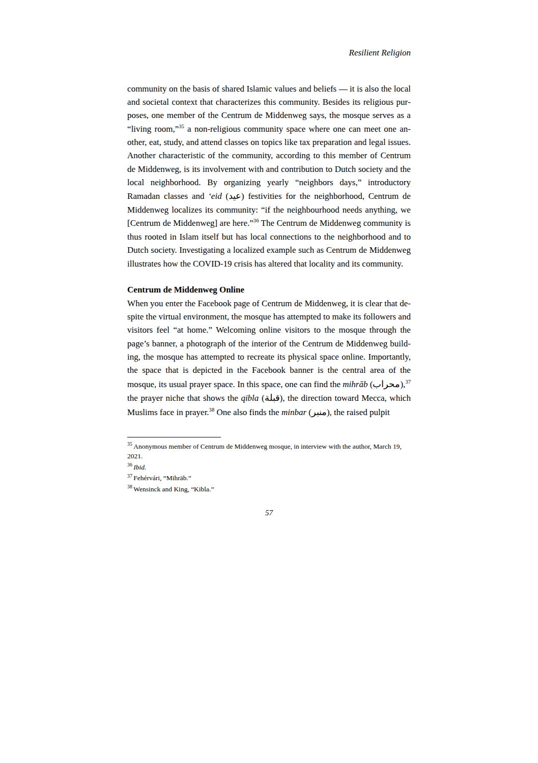Resilient Religion
community on the basis of shared Islamic values and beliefs — it is also the local and societal context that characterizes this community. Besides its religious purposes, one member of the Centrum de Middenweg says, the mosque serves as a “living room,”35 a non-religious community space where one can meet one another, eat, study, and attend classes on topics like tax preparation and legal issues. Another characteristic of the community, according to this member of Centrum de Middenweg, is its involvement with and contribution to Dutch society and the local neighborhood. By organizing yearly “neighbors days,” introductory Ramadan classes and ‘eid (عيد) festivities for the neighborhood, Centrum de Middenweg localizes its community: “if the neighbourhood needs anything, we [Centrum de Middenweg] are here.”36 The Centrum de Middenweg community is thus rooted in Islam itself but has local connections to the neighborhood and to Dutch society. Investigating a localized example such as Centrum de Middenweg illustrates how the COVID-19 crisis has altered that locality and its community.
Centrum de Middenweg Online
When you enter the Facebook page of Centrum de Middenweg, it is clear that despite the virtual environment, the mosque has attempted to make its followers and visitors feel “at home.” Welcoming online visitors to the mosque through the page’s banner, a photograph of the interior of the Centrum de Middenweg building, the mosque has attempted to recreate its physical space online. Importantly, the space that is depicted in the Facebook banner is the central area of the mosque, its usual prayer space. In this space, one can find the mihrāb (محراب),37 the prayer niche that shows the qibla (قبلة), the direction toward Mecca, which Muslims face in prayer.38 One also finds the minbar (منبر), the raised pulpit
35Anonymous member of Centrum de Middenweg mosque, in interview with the author, March 19, 2021.
36Ibid.
37Fehérvári, “Mihrāb.”
38Wensinck and King, “Kibla.”
57